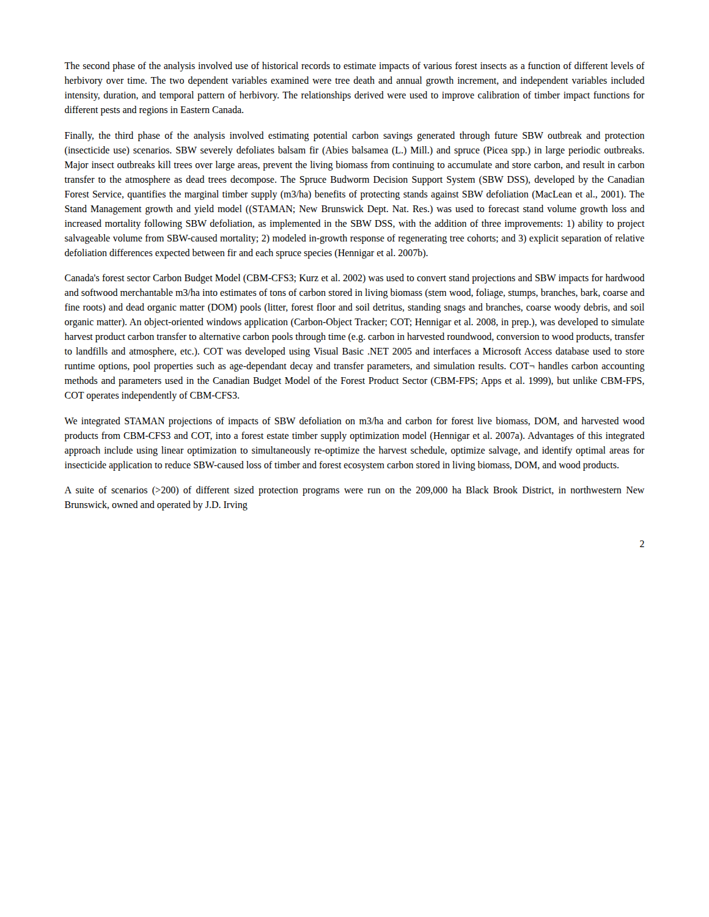The second phase of the analysis involved use of historical records to estimate impacts of various forest insects as a function of different levels of herbivory over time. The two dependent variables examined were tree death and annual growth increment, and independent variables included intensity, duration, and temporal pattern of herbivory. The relationships derived were used to improve calibration of timber impact functions for different pests and regions in Eastern Canada.
Finally, the third phase of the analysis involved estimating potential carbon savings generated through future SBW outbreak and protection (insecticide use) scenarios. SBW severely defoliates balsam fir (Abies balsamea (L.) Mill.) and spruce (Picea spp.) in large periodic outbreaks. Major insect outbreaks kill trees over large areas, prevent the living biomass from continuing to accumulate and store carbon, and result in carbon transfer to the atmosphere as dead trees decompose. The Spruce Budworm Decision Support System (SBW DSS), developed by the Canadian Forest Service, quantifies the marginal timber supply (m3/ha) benefits of protecting stands against SBW defoliation (MacLean et al., 2001). The Stand Management growth and yield model ((STAMAN; New Brunswick Dept. Nat. Res.) was used to forecast stand volume growth loss and increased mortality following SBW defoliation, as implemented in the SBW DSS, with the addition of three improvements: 1) ability to project salvageable volume from SBW-caused mortality; 2) modeled in-growth response of regenerating tree cohorts; and 3) explicit separation of relative defoliation differences expected between fir and each spruce species (Hennigar et al. 2007b).
Canada's forest sector Carbon Budget Model (CBM-CFS3; Kurz et al. 2002) was used to convert stand projections and SBW impacts for hardwood and softwood merchantable m3/ha into estimates of tons of carbon stored in living biomass (stem wood, foliage, stumps, branches, bark, coarse and fine roots) and dead organic matter (DOM) pools (litter, forest floor and soil detritus, standing snags and branches, coarse woody debris, and soil organic matter). An object-oriented windows application (Carbon-Object Tracker; COT; Hennigar et al. 2008, in prep.), was developed to simulate harvest product carbon transfer to alternative carbon pools through time (e.g. carbon in harvested roundwood, conversion to wood products, transfer to landfills and atmosphere, etc.). COT was developed using Visual Basic .NET 2005 and interfaces a Microsoft Access database used to store runtime options, pool properties such as age-dependant decay and transfer parameters, and simulation results. COT¬ handles carbon accounting methods and parameters used in the Canadian Budget Model of the Forest Product Sector (CBM-FPS; Apps et al. 1999), but unlike CBM-FPS, COT operates independently of CBM-CFS3.
We integrated STAMAN projections of impacts of SBW defoliation on m3/ha and carbon for forest live biomass, DOM, and harvested wood products from CBM-CFS3 and COT, into a forest estate timber supply optimization model (Hennigar et al. 2007a). Advantages of this integrated approach include using linear optimization to simultaneously re-optimize the harvest schedule, optimize salvage, and identify optimal areas for insecticide application to reduce SBW-caused loss of timber and forest ecosystem carbon stored in living biomass, DOM, and wood products.
A suite of scenarios (>200) of different sized protection programs were run on the 209,000 ha Black Brook District, in northwestern New Brunswick, owned and operated by J.D. Irving
2